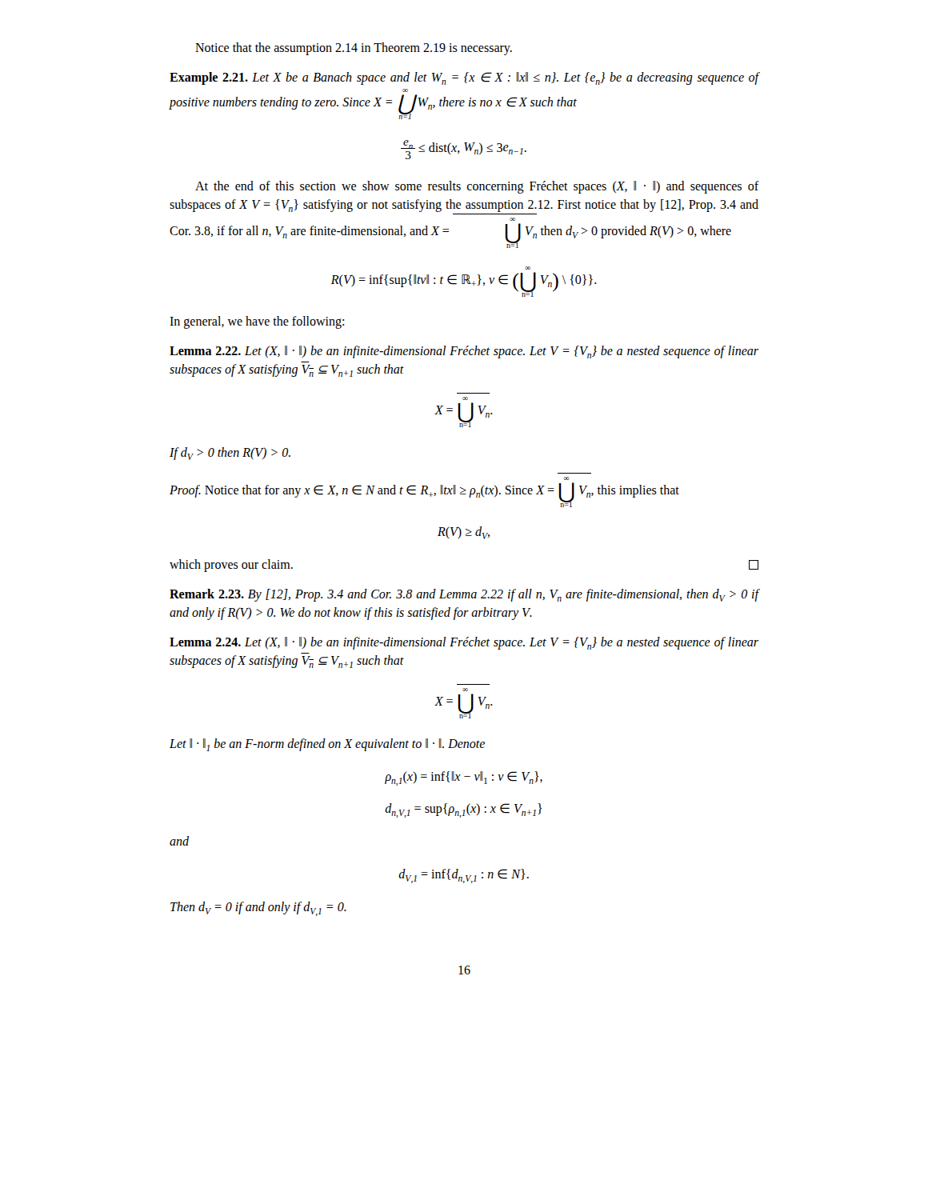Notice that the assumption 2.14 in Theorem 2.19 is necessary.
Example 2.21. Let X be a Banach space and let Wn = {x ∈ X : ‖x‖ ≤ n}. Let {en} be a decreasing sequence of positive numbers tending to zero. Since X = ∞⋃n=1 Wn, there is no x ∈ X such that
en 3 ≤ dist(x, Wn) ≤ 3en−1.
At the end of this section we show some results concerning Fréchet spaces (X, ‖ · ‖) and sequences of subspaces of X V = {Vn} satisfying or not satisfying the assumption 2.12. First notice that by [12], Prop. 3.4 and Cor. 3.8, if for all n, Vn are finite-dimensional, and X = ∞⋃n=1 Vn then dV > 0 provided R(V) > 0, where
R(V) = inf{sup{‖tv‖ : t ∈ ℝ+}, v ∈ (∞⋃n=1 Vn) \ {0}}.
In general, we have the following:
Lemma 2.22. Let (X, ‖ · ‖) be an infinite-dimensional Fréchet space. Let V = {Vn} be a nested sequence of linear subspaces of X satisfying Vn ⊆ Vn+1 such that
X = ∞⋃n=1 Vn.
If dV > 0 then R(V) > 0.
Proof. Notice that for any x ∈ X, n ∈ N and t ∈ R+, ‖tx‖ ≥ ρn(tx). Since X = ∞⋃n=1 Vn, this implies that
R(V) ≥ dV,
which proves our claim.
Remark 2.23. By [12], Prop. 3.4 and Cor. 3.8 and Lemma 2.22 if all n, Vn are finite-dimensional, then dV > 0 if and only if R(V) > 0. We do not know if this is satisfied for arbitrary V.
Lemma 2.24. Let (X, ‖ · ‖) be an infinite-dimensional Fréchet space. Let V = {Vn} be a nested sequence of linear subspaces of X satisfying Vn ⊆ Vn+1 such that
X = ∞⋃n=1 Vn.
Let ‖ · ‖1 be an F-norm defined on X equivalent to ‖ · ‖. Denote
ρn,1(x) = inf{‖x − v‖1 : v ∈ Vn},
dn,V,1 = sup{ρn,1(x) : x ∈ Vn+1}
and
dV,1 = inf{dn,V,1 : n ∈ N}.
Then dV = 0 if and only if dV,1 = 0.
16